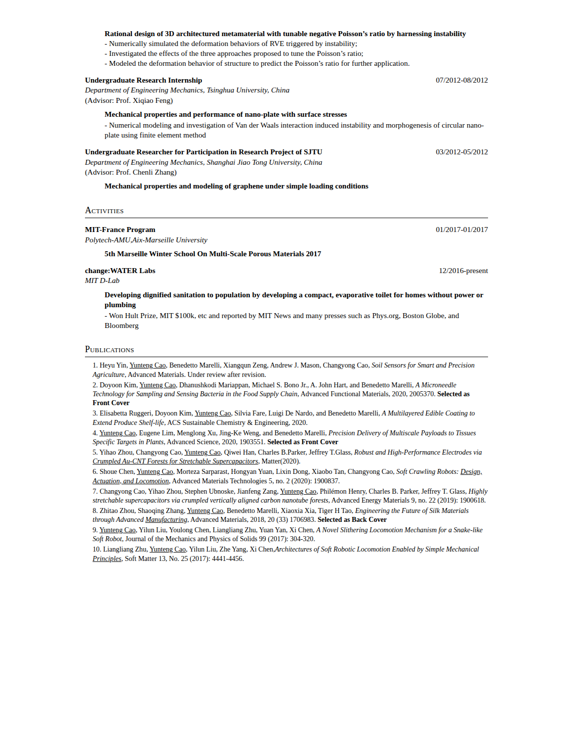Rational design of 3D architectured metamaterial with tunable negative Poisson’s ratio by harnessing instability
- Numerically simulated the deformation behaviors of RVE triggered by instability;
- Investigated the effects of the three approaches proposed to tune the Poisson’s ratio;
- Modeled the deformation behavior of structure to predict the Poisson’s ratio for further application.
Undergraduate Research Internship 07/2012-08/2012
Department of Engineering Mechanics, Tsinghua University, China
(Advisor: Prof. Xiqiao Feng)
Mechanical properties and performance of nano-plate with surface stresses
- Numerical modeling and investigation of Van der Waals interaction induced instability and morphogenesis of circular nano-plate using finite element method
Undergraduate Researcher for Participation in Research Project of SJTU 03/2012-05/2012
Department of Engineering Mechanics, Shanghai Jiao Tong University, China
(Advisor: Prof. Chenli Zhang)
Mechanical properties and modeling of graphene under simple loading conditions
Activities
MIT-France Program 01/2017-01/2017
Polytech-AMU,Aix-Marseille University
5th Marseille Winter School On Multi-Scale Porous Materials 2017
change:WATER Labs 12/2016-present
MIT D-Lab
Developing dignified sanitation to population by developing a compact, evaporative toilet for homes without power or plumbing
- Won Hult Prize, MIT $100k, etc and reported by MIT News and many presses such as Phys.org, Boston Globe, and Bloomberg
Publications
1. Heyu Yin, Yunteng Cao, Benedetto Marelli, Xiangqun Zeng, Andrew J. Mason, Changyong Cao, Soil Sensors for Smart and Precision Agriculture, Advanced Materials. Under review after revision.
2. Doyoon Kim, Yunteng Cao, Dhanushkodi Mariappan, Michael S. Bono Jr., A. John Hart, and Benedetto Marelli, A Microneedle Technology for Sampling and Sensing Bacteria in the Food Supply Chain, Advanced Functional Materials, 2020, 2005370. Selected as Front Cover
3. Elisabetta Ruggeri, Doyoon Kim, Yunteng Cao, Silvia Fare, Luigi De Nardo, and Benedetto Marelli, A Multilayered Edible Coating to Extend Produce Shelf-life, ACS Sustainable Chemistry & Engineering, 2020.
4. Yunteng Cao, Eugene Lim, Menglong Xu, Jing-Ke Weng, and Benedetto Marelli, Precision Delivery of Multiscale Payloads to Tissues Specific Targets in Plants, Advanced Science, 2020, 1903551. Selected as Front Cover
5. Yihao Zhou, Changyong Cao, Yunteng Cao, Qiwei Han, Charles B.Parker, Jeffrey T.Glass, Robust and High-Performance Electrodes via Crumpled Au-CNT Forests for Stretchable Supercapacitors, Matter(2020).
6. Shoue Chen, Yunteng Cao, Morteza Sarparast, Hongyan Yuan, Lixin Dong, Xiaobo Tan, Changyong Cao, Soft Crawling Robots: Design, Actuation, and Locomotion, Advanced Materials Technologies 5, no. 2 (2020): 1900837.
7. Changyong Cao, Yihao Zhou, Stephen Ubnoske, Jianfeng Zang, Yunteng Cao, Philémon Henry, Charles B. Parker, Jeffrey T. Glass, Highly stretchable supercapacitors via crumpled vertically aligned carbon nanotube forests, Advanced Energy Materials 9, no. 22 (2019): 1900618.
8. Zhitao Zhou, Shaoqing Zhang, Yunteng Cao, Benedetto Marelli, Xiaoxia Xia, Tiger H Tao, Engineering the Future of Silk Materials through Advanced Manufacturing, Advanced Materials, 2018, 20 (33) 1706983. Selected as Back Cover
9. Yunteng Cao, Yilun Liu, Youlong Chen, Liangliang Zhu, Yuan Yan, Xi Chen, A Novel Slithering Locomotion Mechanism for a Snake-like Soft Robot, Journal of the Mechanics and Physics of Solids 99 (2017): 304-320.
10. Liangliang Zhu, Yunteng Cao, Yilun Liu, Zhe Yang, Xi Chen,Architectures of Soft Robotic Locomotion Enabled by Simple Mechanical Principles, Soft Matter 13, No. 25 (2017): 4441-4456.